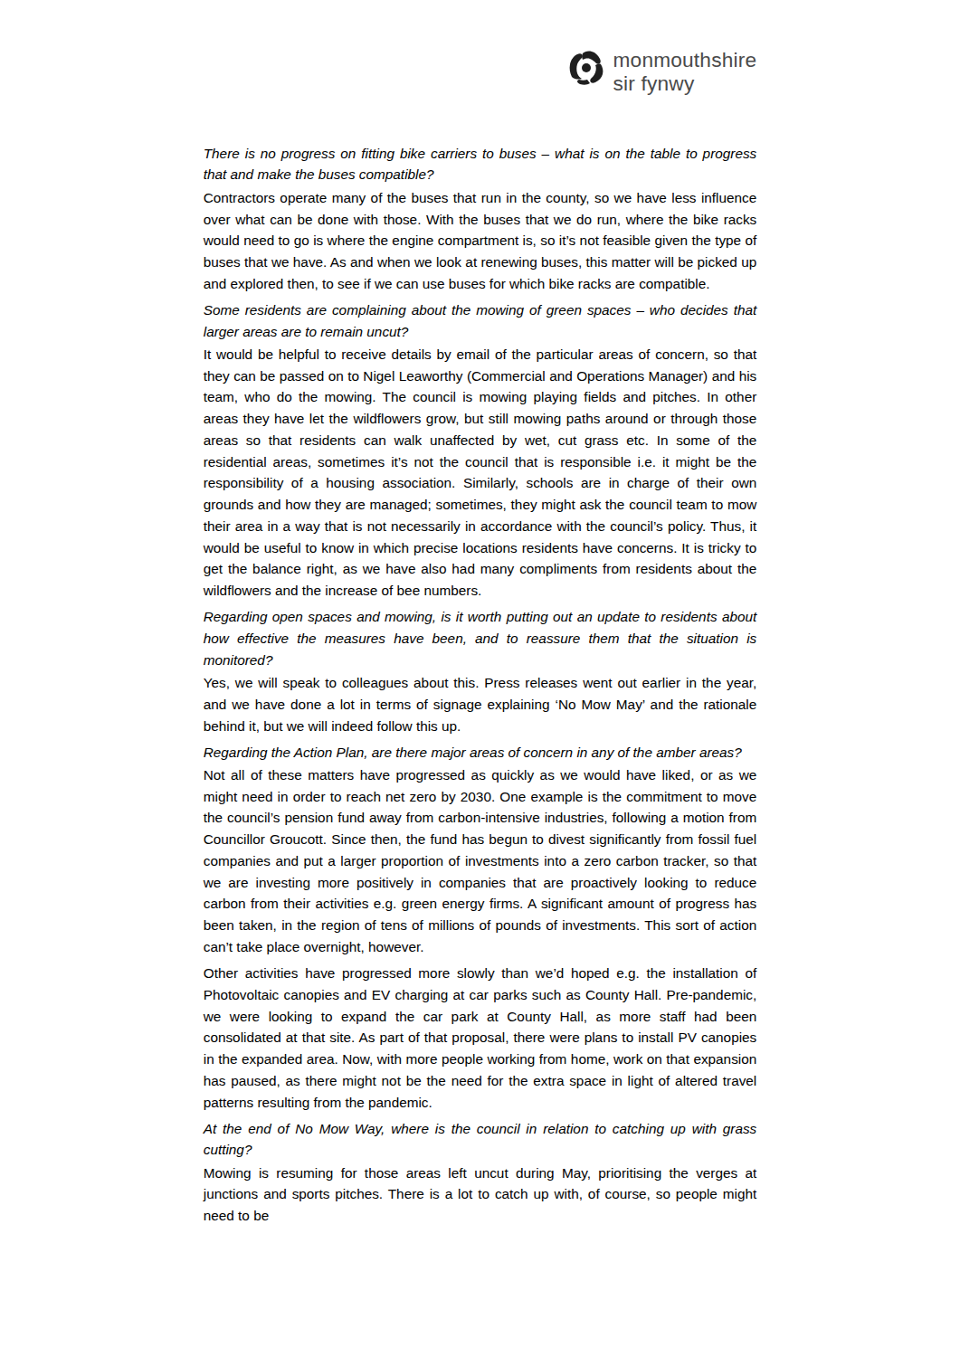monmouthshire sir fynwy
There is no progress on fitting bike carriers to buses – what is on the table to progress that and make the buses compatible?
Contractors operate many of the buses that run in the county, so we have less influence over what can be done with those. With the buses that we do run, where the bike racks would need to go is where the engine compartment is, so it’s not feasible given the type of buses that we have. As and when we look at renewing buses, this matter will be picked up and explored then, to see if we can use buses for which bike racks are compatible.
Some residents are complaining about the mowing of green spaces – who decides that larger areas are to remain uncut?
It would be helpful to receive details by email of the particular areas of concern, so that they can be passed on to Nigel Leaworthy (Commercial and Operations Manager) and his team, who do the mowing. The council is mowing playing fields and pitches. In other areas they have let the wildflowers grow, but still mowing paths around or through those areas so that residents can walk unaffected by wet, cut grass etc. In some of the residential areas, sometimes it’s not the council that is responsible i.e. it might be the responsibility of a housing association. Similarly, schools are in charge of their own grounds and how they are managed; sometimes, they might ask the council team to mow their area in a way that is not necessarily in accordance with the council’s policy. Thus, it would be useful to know in which precise locations residents have concerns. It is tricky to get the balance right, as we have also had many compliments from residents about the wildflowers and the increase of bee numbers.
Regarding open spaces and mowing, is it worth putting out an update to residents about how effective the measures have been, and to reassure them that the situation is monitored?
Yes, we will speak to colleagues about this. Press releases went out earlier in the year, and we have done a lot in terms of signage explaining ‘No Mow May’ and the rationale behind it, but we will indeed follow this up.
Regarding the Action Plan, are there major areas of concern in any of the amber areas?
Not all of these matters have progressed as quickly as we would have liked, or as we might need in order to reach net zero by 2030. One example is the commitment to move the council’s pension fund away from carbon-intensive industries, following a motion from Councillor Groucott. Since then, the fund has begun to divest significantly from fossil fuel companies and put a larger proportion of investments into a zero carbon tracker, so that we are investing more positively in companies that are proactively looking to reduce carbon from their activities e.g. green energy firms. A significant amount of progress has been taken, in the region of tens of millions of pounds of investments. This sort of action can’t take place overnight, however.
Other activities have progressed more slowly than we’d hoped e.g. the installation of Photovoltaic canopies and EV charging at car parks such as County Hall. Pre-pandemic, we were looking to expand the car park at County Hall, as more staff had been consolidated at that site. As part of that proposal, there were plans to install PV canopies in the expanded area. Now, with more people working from home, work on that expansion has paused, as there might not be the need for the extra space in light of altered travel patterns resulting from the pandemic.
At the end of No Mow Way, where is the council in relation to catching up with grass cutting?
Mowing is resuming for those areas left uncut during May, prioritising the verges at junctions and sports pitches. There is a lot to catch up with, of course, so people might need to be